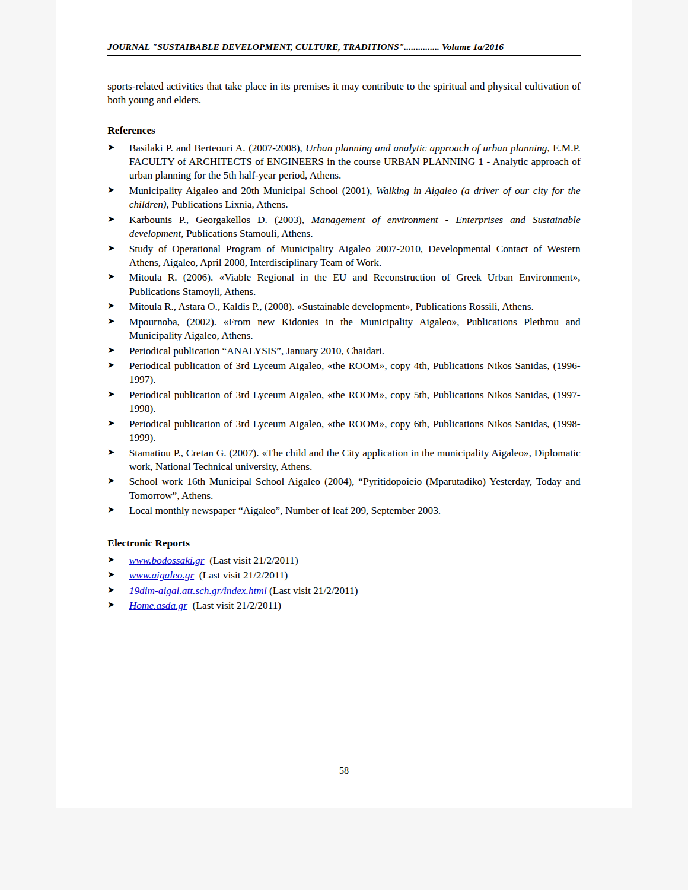JOURNAL "SUSTAIBABLE DEVELOPMENT, CULTURE, TRADITIONS"............... Volume 1a/2016
sports-related activities that take place in its premises it may contribute to the spiritual and physical cultivation of both young and elders.
References
Basilaki P. and Berteouri A. (2007-2008), Urban planning and analytic approach of urban planning, E.M.P. FACULTY of ARCHITECTS of ENGINEERS in the course URBAN PLANNING 1 - Analytic approach of urban planning for the 5th half-year period, Athens.
Municipality Aigaleo and 20th Municipal School (2001), Walking in Aigaleo (a driver of our city for the children), Publications Lixnia, Athens.
Karbounis P., Georgakellos D. (2003), Management of environment - Enterprises and Sustainable development, Publications Stamouli, Athens.
Study of Operational Program of Municipality Aigaleo 2007-2010, Developmental Contact of Western Athens, Aigaleo, April 2008, Interdisciplinary Team of Work.
Mitoula R. (2006). «Viable Regional in the EU and Reconstruction of Greek Urban Environment», Publications Stamoyli, Athens.
Mitoula R., Astara O., Kaldis P., (2008). «Sustainable development», Publications Rossili, Athens.
Mpournoba, (2002). «From new Kidonies in the Municipality Aigaleo», Publications Plethrou and Municipality Aigaleo, Athens.
Periodical publication “ANALYSIS”, January 2010, Chaidari.
Periodical publication of 3rd Lyceum Aigaleo, «the ROOM», copy 4th, Publications Nikos Sanidas, (1996-1997).
Periodical publication of 3rd Lyceum Aigaleo, «the ROOM», copy 5th, Publications Nikos Sanidas, (1997-1998).
Periodical publication of 3rd Lyceum Aigaleo, «the ROOM», copy 6th, Publications Nikos Sanidas, (1998-1999).
Stamatiou P., Cretan G. (2007). «The child and the City application in the municipality Aigaleo», Diplomatic work, National Technical university, Athens.
School work 16th Municipal School Aigaleo (2004), “Pyritidopoieio (Mparutadiko) Yesterday, Today and Tomorrow”, Athens.
Local monthly newspaper “Aigaleo”, Number of leaf 209, September 2003.
Electronic Reports
www.bodossaki.gr (Last visit 21/2/2011)
www.aigaleo.gr (Last visit 21/2/2011)
19dim-aigal.att.sch.gr/index.html (Last visit 21/2/2011)
Home.asda.gr (Last visit 21/2/2011)
58